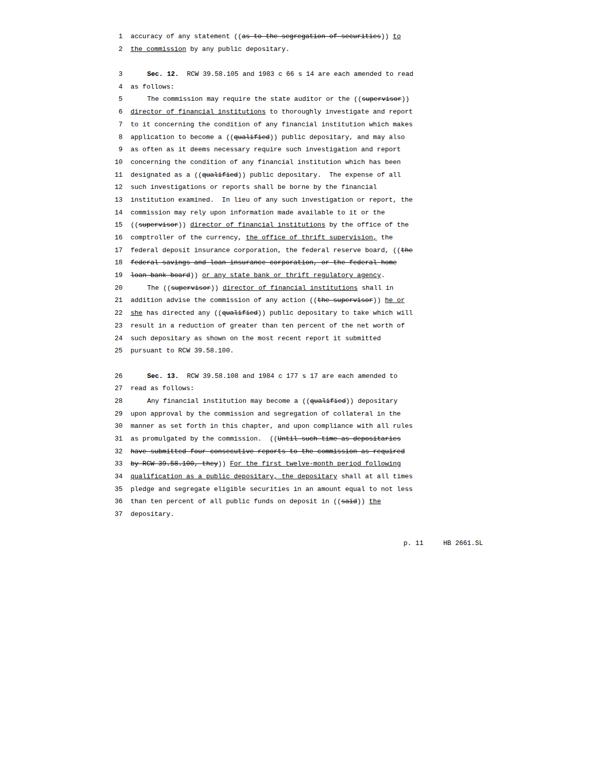1 accuracy of any statement ((as to the segregation of securities)) to
2 the commission by any public depositary.
3 Sec. 12. RCW 39.58.105 and 1983 c 66 s 14 are each amended to read
4 as follows:
5 The commission may require the state auditor or the ((supervisor))
6 director of financial institutions to thoroughly investigate and report
7 to it concerning the condition of any financial institution which makes
8 application to become a ((qualified)) public depositary, and may also
9 as often as it deems necessary require such investigation and report
10 concerning the condition of any financial institution which has been
11 designated as a ((qualified)) public depositary. The expense of all
12 such investigations or reports shall be borne by the financial
13 institution examined. In lieu of any such investigation or report, the
14 commission may rely upon information made available to it or the
15((supervisor)) director of financial institutions by the office of the
16 comptroller of the currency, the office of thrift supervision, the
17 federal deposit insurance corporation, the federal reserve board, ((the
18 federal savings and loan insurance corporation, or the federal home
19 loan bank board)) or any state bank or thrift regulatory agency.
20 The ((supervisor)) director of financial institutions shall in
21 addition advise the commission of any action ((the supervisor)) he or
22 she has directed any ((qualified)) public depositary to take which will
23 result in a reduction of greater than ten percent of the net worth of
24 such depositary as shown on the most recent report it submitted
25 pursuant to RCW 39.58.100.
26 Sec. 13. RCW 39.58.108 and 1984 c 177 s 17 are each amended to
27 read as follows:
28 Any financial institution may become a ((qualified)) depositary
29 upon approval by the commission and segregation of collateral in the
30 manner as set forth in this chapter, and upon compliance with all rules
31 as promulgated by the commission. ((Until such time as depositaries
32 have submitted four consecutive reports to the commission as required
33 by RCW 39.58.100, they)) For the first twelve-month period following
34 qualification as a public depositary, the depositary shall at all times
35 pledge and segregate eligible securities in an amount equal to not less
36 than ten percent of all public funds on deposit in ((said)) the
37 depositary.
p. 11 HB 2661.SL